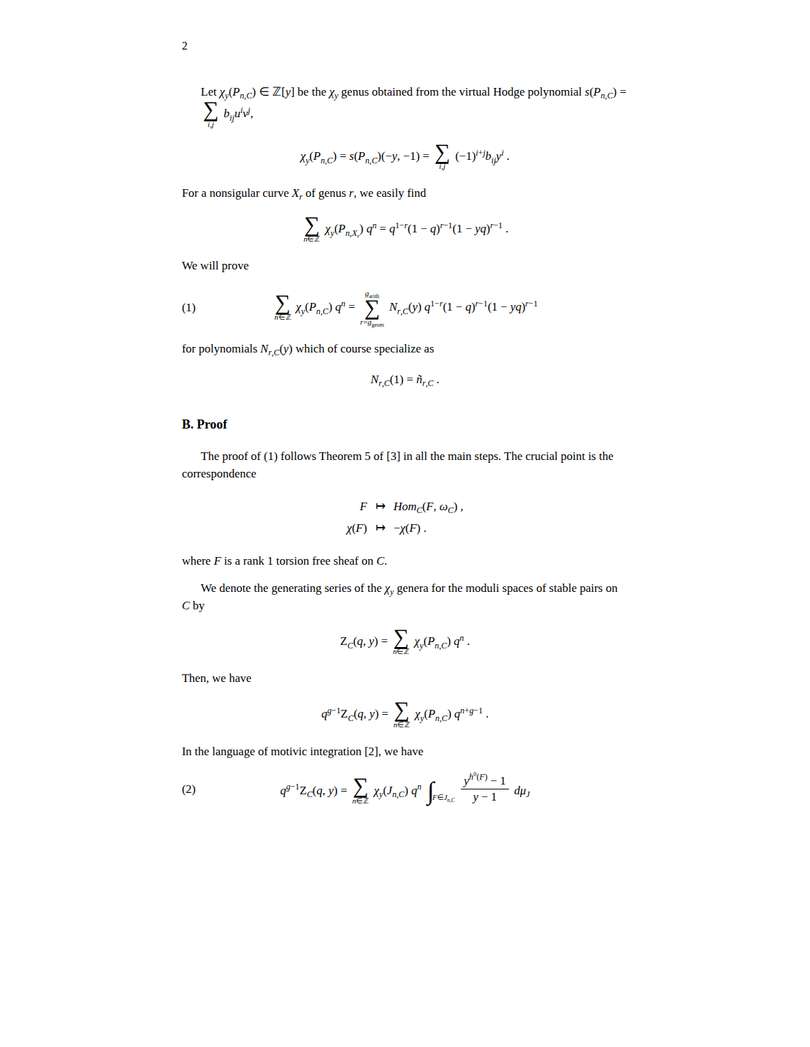2
Let χy(Pn,C) ∈ ℤ[y] be the χy genus obtained from the virtual Hodge polynomial s(Pn,C) = ∑i,j bijuivj,
χy(Pn,C) = s(Pn,C)(−y, −1) = ∑i,j (−1)i+jbijyi .
For a nonsigular curve Xr of genus r, we easily find
∑n∈ℤ χy(Pn,Xr) qn = q1−r(1 − q)r−1(1 − yq)r−1 .
We will prove
(1)
∑n∈ℤ χy(Pn,C) qn = garith∑r=ggeom Nr,C(y) q1−r(1 − q)r−1(1 − yq)r−1
for polynomials Nr,C(y) which of course specialize as
Nr,C(1) = ñr,C .
B. Proof
The proof of (1) follows Theorem 5 of [3] in all the main steps. The crucial point is the correspondence
| F | ↦ | Hom C ( F , ω C ) , |
| χ ( F ) | ↦ | − χ ( F ) . |
where F is a rank 1 torsion free sheaf on C.
We denote the generating series of the χy genera for the moduli spaces of stable pairs on C by
ZC(q, y) = ∑n∈ℤ χy(Pn,C) qn .
Then, we have
qg−1ZC(q, y) = ∑n∈ℤ χy(Pn,C) qn+g−1 .
In the language of motivic integration [2], we have
(2)
qg−1ZC(q, y) = ∑n∈ℤ χy(Jn,C) qn ∫F∈Jn,C yh0(F) − 1 y − 1 dμJ